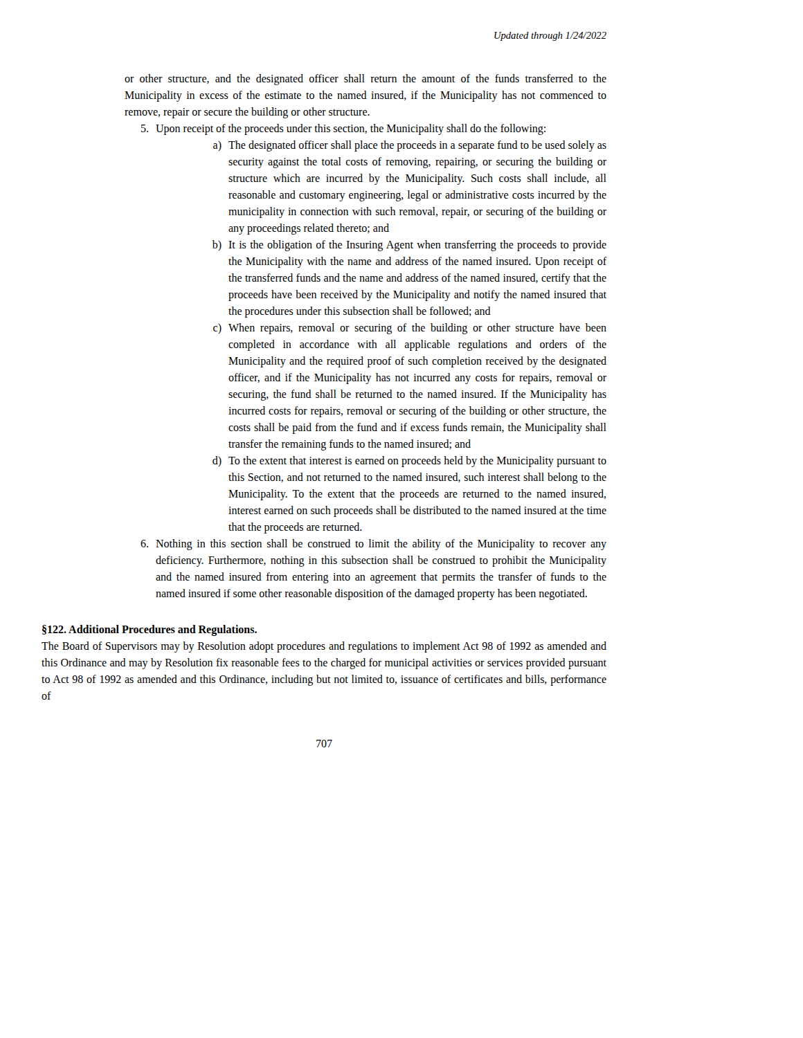Updated through 1/24/2022
or other structure, and the designated officer shall return the amount of the funds transferred to the Municipality in excess of the estimate to the named insured, if the Municipality has not commenced to remove, repair or secure the building or other structure.
Upon receipt of the proceeds under this section, the Municipality shall do the following:
The designated officer shall place the proceeds in a separate fund to be used solely as security against the total costs of removing, repairing, or securing the building or structure which are incurred by the Municipality. Such costs shall include, all reasonable and customary engineering, legal or administrative costs incurred by the municipality in connection with such removal, repair, or securing of the building or any proceedings related thereto; and
It is the obligation of the Insuring Agent when transferring the proceeds to provide the Municipality with the name and address of the named insured. Upon receipt of the transferred funds and the name and address of the named insured, certify that the proceeds have been received by the Municipality and notify the named insured that the procedures under this subsection shall be followed; and
When repairs, removal or securing of the building or other structure have been completed in accordance with all applicable regulations and orders of the Municipality and the required proof of such completion received by the designated officer, and if the Municipality has not incurred any costs for repairs, removal or securing, the fund shall be returned to the named insured. If the Municipality has incurred costs for repairs, removal or securing of the building or other structure, the costs shall be paid from the fund and if excess funds remain, the Municipality shall transfer the remaining funds to the named insured; and
To the extent that interest is earned on proceeds held by the Municipality pursuant to this Section, and not returned to the named insured, such interest shall belong to the Municipality. To the extent that the proceeds are returned to the named insured, interest earned on such proceeds shall be distributed to the named insured at the time that the proceeds are returned.
Nothing in this section shall be construed to limit the ability of the Municipality to recover any deficiency. Furthermore, nothing in this subsection shall be construed to prohibit the Municipality and the named insured from entering into an agreement that permits the transfer of funds to the named insured if some other reasonable disposition of the damaged property has been negotiated.
§122. Additional Procedures and Regulations.
The Board of Supervisors may by Resolution adopt procedures and regulations to implement Act 98 of 1992 as amended and this Ordinance and may by Resolution fix reasonable fees to the charged for municipal activities or services provided pursuant to Act 98 of 1992 as amended and this Ordinance, including but not limited to, issuance of certificates and bills, performance of
707